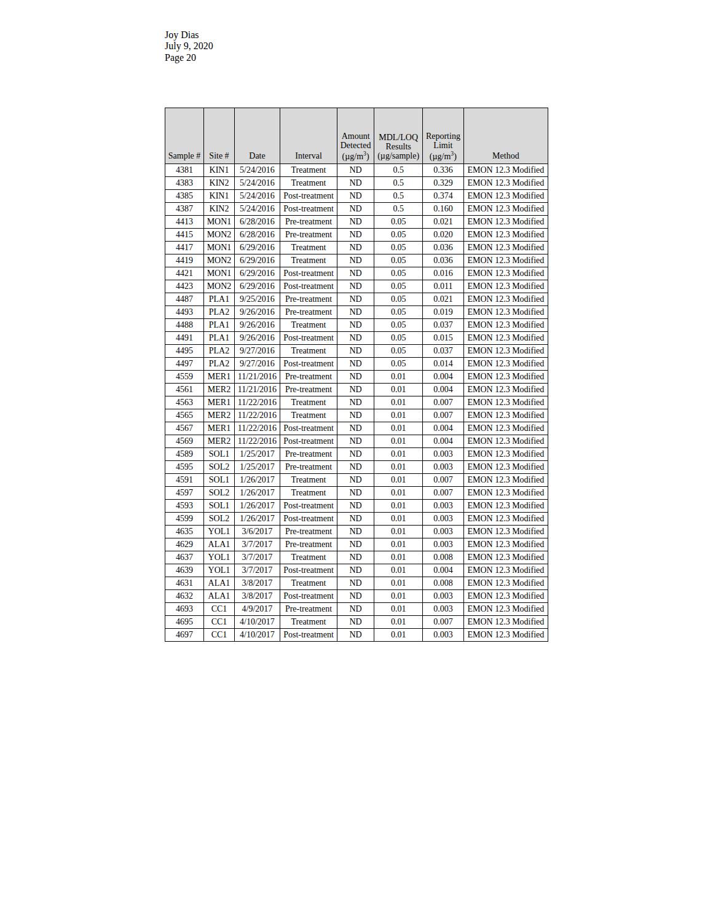Joy Dias
July 9, 2020
Page 20
| Sample # | Site # | Date | Interval | Amount Detected (µg/m 3 ) | MDL/LOQ Results (µg/sample) | Reporting Limit (µg/m 3 ) | Method |
| --- | --- | --- | --- | --- | --- | --- | --- |
| 4381 | KIN1 | 5/24/2016 | Treatment | ND | 0.5 | 0.336 | EMON 12.3 Modified |
| 4383 | KIN2 | 5/24/2016 | Treatment | ND | 0.5 | 0.329 | EMON 12.3 Modified |
| 4385 | KIN1 | 5/24/2016 | Post-treatment | ND | 0.5 | 0.374 | EMON 12.3 Modified |
| 4387 | KIN2 | 5/24/2016 | Post-treatment | ND | 0.5 | 0.160 | EMON 12.3 Modified |
| 4413 | MON1 | 6/28/2016 | Pre-treatment | ND | 0.05 | 0.021 | EMON 12.3 Modified |
| 4415 | MON2 | 6/28/2016 | Pre-treatment | ND | 0.05 | 0.020 | EMON 12.3 Modified |
| 4417 | MON1 | 6/29/2016 | Treatment | ND | 0.05 | 0.036 | EMON 12.3 Modified |
| 4419 | MON2 | 6/29/2016 | Treatment | ND | 0.05 | 0.036 | EMON 12.3 Modified |
| 4421 | MON1 | 6/29/2016 | Post-treatment | ND | 0.05 | 0.016 | EMON 12.3 Modified |
| 4423 | MON2 | 6/29/2016 | Post-treatment | ND | 0.05 | 0.011 | EMON 12.3 Modified |
| 4487 | PLA1 | 9/25/2016 | Pre-treatment | ND | 0.05 | 0.021 | EMON 12.3 Modified |
| 4493 | PLA2 | 9/26/2016 | Pre-treatment | ND | 0.05 | 0.019 | EMON 12.3 Modified |
| 4488 | PLA1 | 9/26/2016 | Treatment | ND | 0.05 | 0.037 | EMON 12.3 Modified |
| 4491 | PLA1 | 9/26/2016 | Post-treatment | ND | 0.05 | 0.015 | EMON 12.3 Modified |
| 4495 | PLA2 | 9/27/2016 | Treatment | ND | 0.05 | 0.037 | EMON 12.3 Modified |
| 4497 | PLA2 | 9/27/2016 | Post-treatment | ND | 0.05 | 0.014 | EMON 12.3 Modified |
| 4559 | MER1 | 11/21/2016 | Pre-treatment | ND | 0.01 | 0.004 | EMON 12.3 Modified |
| 4561 | MER2 | 11/21/2016 | Pre-treatment | ND | 0.01 | 0.004 | EMON 12.3 Modified |
| 4563 | MER1 | 11/22/2016 | Treatment | ND | 0.01 | 0.007 | EMON 12.3 Modified |
| 4565 | MER2 | 11/22/2016 | Treatment | ND | 0.01 | 0.007 | EMON 12.3 Modified |
| 4567 | MER1 | 11/22/2016 | Post-treatment | ND | 0.01 | 0.004 | EMON 12.3 Modified |
| 4569 | MER2 | 11/22/2016 | Post-treatment | ND | 0.01 | 0.004 | EMON 12.3 Modified |
| 4589 | SOL1 | 1/25/2017 | Pre-treatment | ND | 0.01 | 0.003 | EMON 12.3 Modified |
| 4595 | SOL2 | 1/25/2017 | Pre-treatment | ND | 0.01 | 0.003 | EMON 12.3 Modified |
| 4591 | SOL1 | 1/26/2017 | Treatment | ND | 0.01 | 0.007 | EMON 12.3 Modified |
| 4597 | SOL2 | 1/26/2017 | Treatment | ND | 0.01 | 0.007 | EMON 12.3 Modified |
| 4593 | SOL1 | 1/26/2017 | Post-treatment | ND | 0.01 | 0.003 | EMON 12.3 Modified |
| 4599 | SOL2 | 1/26/2017 | Post-treatment | ND | 0.01 | 0.003 | EMON 12.3 Modified |
| 4635 | YOL1 | 3/6/2017 | Pre-treatment | ND | 0.01 | 0.003 | EMON 12.3 Modified |
| 4629 | ALA1 | 3/7/2017 | Pre-treatment | ND | 0.01 | 0.003 | EMON 12.3 Modified |
| 4637 | YOL1 | 3/7/2017 | Treatment | ND | 0.01 | 0.008 | EMON 12.3 Modified |
| 4639 | YOL1 | 3/7/2017 | Post-treatment | ND | 0.01 | 0.004 | EMON 12.3 Modified |
| 4631 | ALA1 | 3/8/2017 | Treatment | ND | 0.01 | 0.008 | EMON 12.3 Modified |
| 4632 | ALA1 | 3/8/2017 | Post-treatment | ND | 0.01 | 0.003 | EMON 12.3 Modified |
| 4693 | CC1 | 4/9/2017 | Pre-treatment | ND | 0.01 | 0.003 | EMON 12.3 Modified |
| 4695 | CC1 | 4/10/2017 | Treatment | ND | 0.01 | 0.007 | EMON 12.3 Modified |
| 4697 | CC1 | 4/10/2017 | Post-treatment | ND | 0.01 | 0.003 | EMON 12.3 Modified |